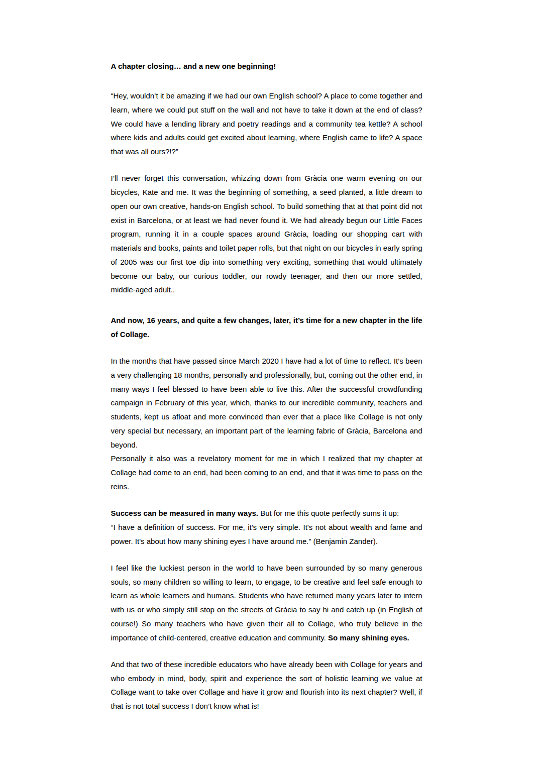A chapter closing… and a new one beginning!
“Hey, wouldn’t it be amazing if we had our own English school? A place to come together and learn, where we could put stuff on the wall and not have to take it down at the end of class? We could have a lending library and poetry readings and a community tea kettle? A school where kids and adults could get excited about learning, where English came to life? A space that was all ours?!?”
I’ll never forget this conversation, whizzing down from Gràcia one warm evening on our bicycles, Kate and me. It was the beginning of something, a seed planted, a little dream to open our own creative, hands-on English school. To build something that at that point did not exist in Barcelona, or at least we had never found it. We had already begun our Little Faces program, running it in a couple spaces around Gràcia, loading our shopping cart with materials and books, paints and toilet paper rolls, but that night on our bicycles in early spring of 2005 was our first toe dip into something very exciting, something that would ultimately become our baby, our curious toddler, our rowdy teenager, and then our more settled, middle-aged adult..
And now, 16 years, and quite a few changes, later, it’s time for a new chapter in the life of Collage.
In the months that have passed since March 2020 I have had a lot of time to reflect. It’s been a very challenging 18 months, personally and professionally, but, coming out the other end, in many ways I feel blessed to have been able to live this. After the successful crowdfunding campaign in February of this year, which, thanks to our incredible community, teachers and students, kept us afloat and more convinced than ever that a place like Collage is not only very special but necessary, an important part of the learning fabric of Gràcia, Barcelona and beyond.
Personally it also was a revelatory moment for me in which I realized that my chapter at Collage had come to an end, had been coming to an end, and that it was time to pass on the reins.
Success can be measured in many ways. But for me this quote perfectly sums it up:
“I have a definition of success. For me, it's very simple. It's not about wealth and fame and power. It's about how many shining eyes I have around me.” (Benjamin Zander).
I feel like the luckiest person in the world to have been surrounded by so many generous souls, so many children so willing to learn, to engage, to be creative and feel safe enough to learn as whole learners and humans. Students who have returned many years later to intern with us or who simply still stop on the streets of Gràcia to say hi and catch up (in English of course!) So many teachers who have given their all to Collage, who truly believe in the importance of child-centered, creative education and community. So many shining eyes.
And that two of these incredible educators who have already been with Collage for years and who embody in mind, body, spirit and experience the sort of holistic learning we value at Collage want to take over Collage and have it grow and flourish into its next chapter? Well, if that is not total success I don’t know what is!